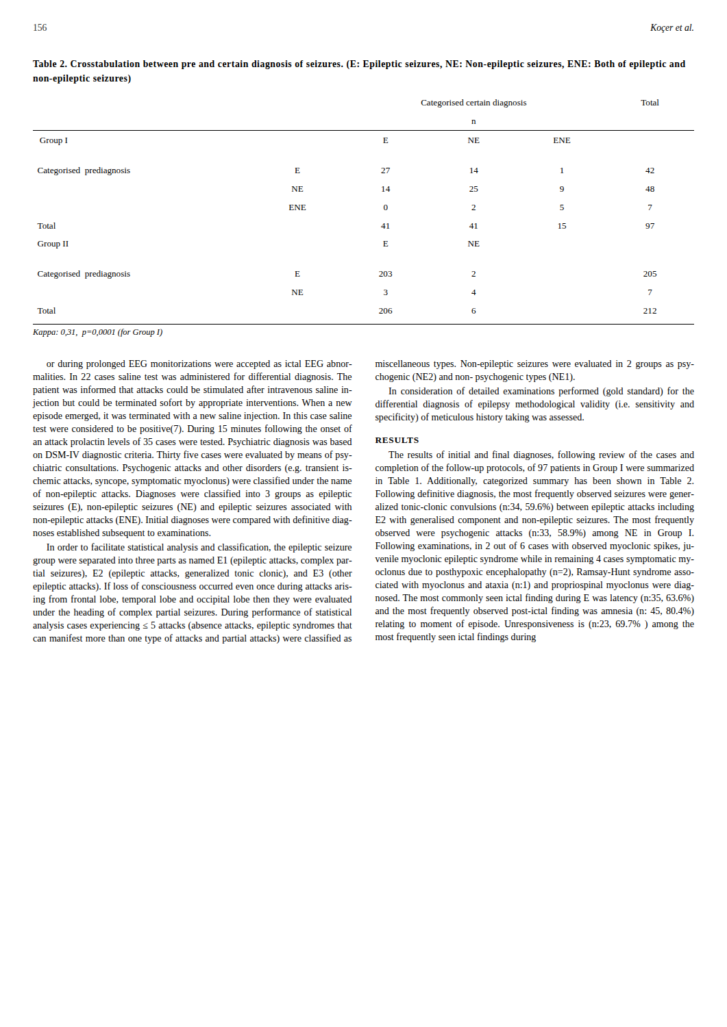156 Koçer et al.
Table 2. Crosstabulation between pre and certain diagnosis of seizures. (E: Epileptic seizures, NE: Non-epileptic seizures, ENE: Both of epileptic and non-epileptic seizures)
| | | Categorised certain diagnosis | Total |
| | | n | |
| Group I | | E | NE | ENE | |
| Categorised prediagnosis | E | 27 | 14 | 1 | 42 |
| | NE | 14 | 25 | 9 | 48 |
| | ENE | 0 | 2 | 5 | 7 |
| Total | | 41 | 41 | 15 | 97 |
| Group II | | E | NE | | |
| Categorised prediagnosis | E | 203 | 2 | | 205 |
| | NE | 3 | 4 | | 7 |
| Total | | 206 | 6 | | 212 |
Kappa: 0,31, p=0,0001 (for Group I)
or during prolonged EEG monitorizations were accepted as ictal EEG abnormalities. In 22 cases saline test was administered for differential diagnosis. The patient was informed that attacks could be stimulated after intravenous saline injection but could be terminated sofort by appropriate interventions. When a new episode emerged, it was terminated with a new saline injection. In this case saline test were considered to be positive(7). During 15 minutes following the onset of an attack prolactin levels of 35 cases were tested. Psychiatric diagnosis was based on DSM-IV diagnostic criteria. Thirty five cases were evaluated by means of psychiatric consultations. Psychogenic attacks and other disorders (e.g. transient ischemic attacks, syncope, symptomatic myoclonus) were classified under the name of non-epileptic attacks. Diagnoses were classified into 3 groups as epileptic seizures (E), non-epileptic seizures (NE) and epileptic seizures associated with non-epileptic attacks (ENE). Initial diagnoses were compared with definitive diagnoses established subsequent to examinations.
In order to facilitate statistical analysis and classification, the epileptic seizure group were separated into three parts as named E1 (epileptic attacks, complex partial seizures), E2 (epileptic attacks, generalized tonic clonic), and E3 (other epileptic attacks). If loss of consciousness occurred even once during attacks arising from frontal lobe, temporal lobe and occipital lobe then they were evaluated under the heading of complex partial seizures. During performance of statistical analysis cases experiencing ≤ 5 attacks (absence attacks, epileptic syndromes that can manifest more than one type of attacks and partial attacks) were classified as miscellaneous types. Non-epileptic seizures were evaluated in 2 groups as psychogenic (NE2) and non- psychogenic types (NE1).
In consideration of detailed examinations performed (gold standard) for the differential diagnosis of epilepsy methodological validity (i.e. sensitivity and specificity) of meticulous history taking was assessed.
RESULTS
The results of initial and final diagnoses, following review of the cases and completion of the follow-up protocols, of 97 patients in Group I were summarized in Table 1. Additionally, categorized summary has been shown in Table 2. Following definitive diagnosis, the most frequently observed seizures were generalized tonic-clonic convulsions (n:34, 59.6%) between epileptic attacks including E2 with generalised component and non-epileptic seizures. The most frequently observed were psychogenic attacks (n:33, 58.9%) among NE in Group I. Following examinations, in 2 out of 6 cases with observed myoclonic spikes, juvenile myoclonic epileptic syndrome while in remaining 4 cases symptomatic myoclonus due to posthypoxic encephalopathy (n=2), Ramsay-Hunt syndrome associated with myoclonus and ataxia (n:1) and propriospinal myoclonus were diagnosed. The most commonly seen ictal finding during E was latency (n:35, 63.6%) and the most frequently observed post-ictal finding was amnesia (n: 45, 80.4%) relating to moment of episode. Unresponsiveness is (n:23, 69.7% ) among the most frequently seen ictal findings during